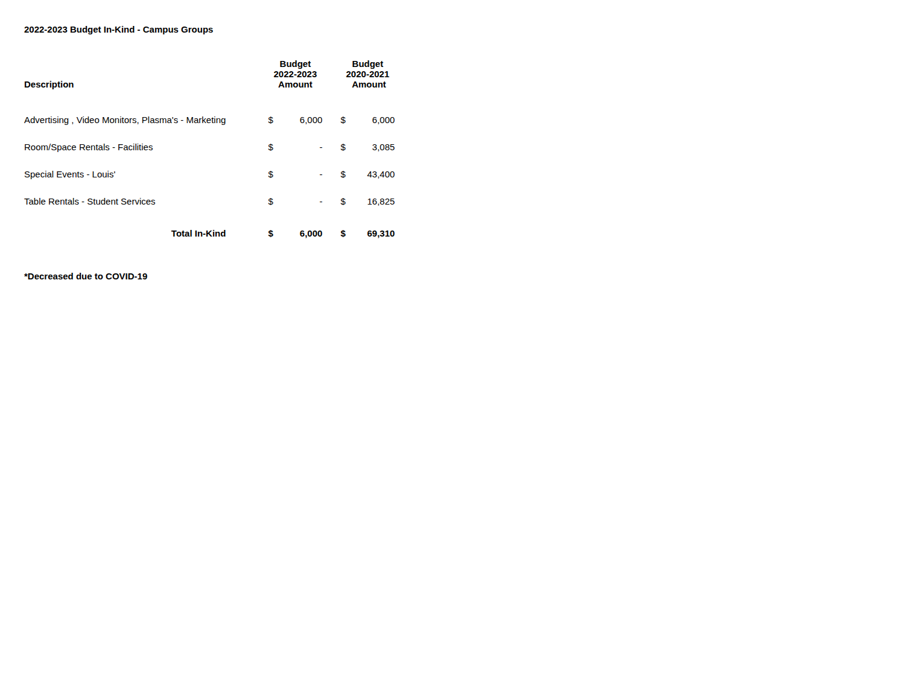2022-2023 Budget In-Kind - Campus Groups
| Description | Budget 2022-2023 Amount | Budget 2020-2021 Amount |
| --- | --- | --- |
| Advertising , Video Monitors, Plasma's - Marketing | $ | 6,000 | $ | 6,000 |
| Room/Space Rentals - Facilities | $ | - | $ | 3,085 |
| Special Events - Louis' | $ | - | $ | 43,400 |
| Table Rentals - Student Services | $ | - | $ | 16,825 |
| Total In-Kind | $ | 6,000 | $ | 69,310 |
*Decreased due to COVID-19